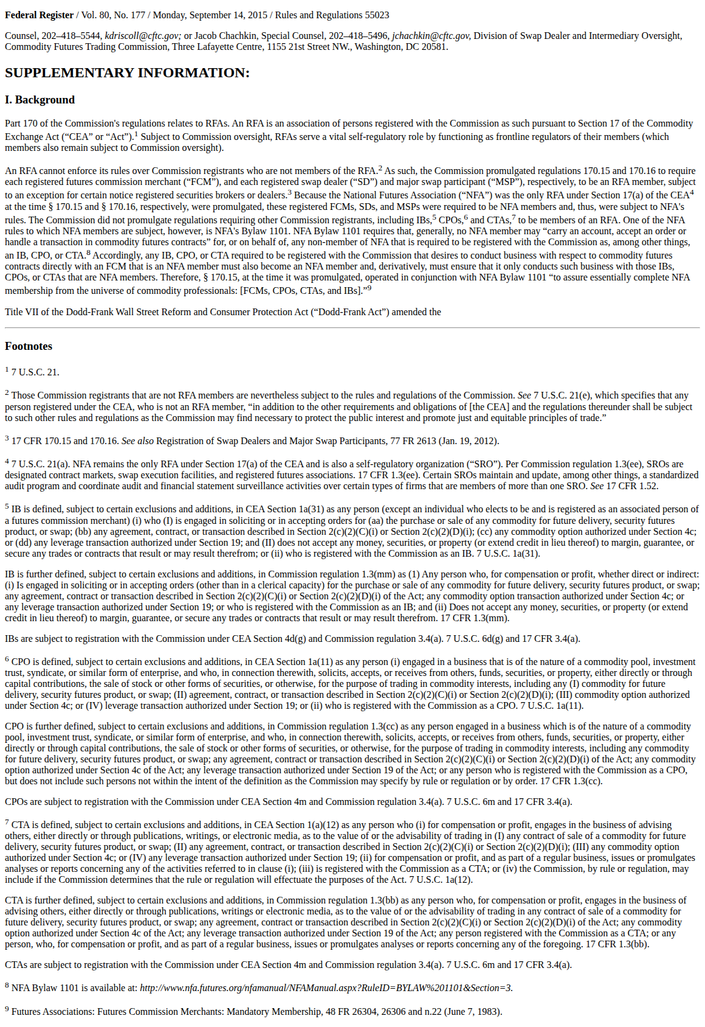Federal Register / Vol. 80, No. 177 / Monday, September 14, 2015 / Rules and Regulations 55023
Counsel, 202–418–5544, kdriscoll@cftc.gov; or Jacob Chachkin, Special Counsel, 202–418–5496, jchachkin@cftc.gov, Division of Swap Dealer and Intermediary Oversight, Commodity Futures Trading Commission, Three Lafayette Centre, 1155 21st Street NW., Washington, DC 20581.
SUPPLEMENTARY INFORMATION:
I. Background
Part 170 of the Commission's regulations relates to RFAs. An RFA is an association of persons registered with the Commission as such pursuant to Section 17 of the Commodity Exchange Act (“CEA” or “Act”).1 Subject to Commission oversight, RFAs serve a vital self-regulatory role by functioning as frontline regulators of their members (which members also remain subject to Commission oversight).
An RFA cannot enforce its rules over Commission registrants who are not members of the RFA.2 As such, the Commission promulgated regulations 170.15 and 170.16 to require each registered futures commission merchant (“FCM”), and each registered swap dealer (“SD”) and major swap participant (“MSP”), respectively, to be an RFA member, subject to an exception for certain notice registered securities brokers or dealers.3 Because the National Futures Association (“NFA”) was the only RFA under Section 17(a) of the CEA4 at the time § 170.15 and § 170.16, respectively, were promulgated, these registered FCMs, SDs, and MSPs were required to be NFA members and, thus, were subject to NFA's rules. The Commission did not promulgate regulations requiring other Commission registrants, including IBs,5 CPOs,6 and CTAs,7 to be members of an RFA. One of the NFA rules to which NFA members are subject, however, is NFA's Bylaw 1101. NFA Bylaw 1101 requires that, generally, no NFA member may “carry an account, accept an order or handle a transaction in commodity futures contracts” for, or on behalf of, any non-member of NFA that is required to be registered with the Commission as, among other things, an IB, CPO, or CTA.8 Accordingly, any IB, CPO, or CTA required to be registered with the Commission that desires to conduct business with respect to commodity futures contracts directly with an FCM that is an NFA member must also become an NFA member and, derivatively, must ensure that it only conducts such business with those IBs, CPOs, or CTAs that are NFA members. Therefore, § 170.15, at the time it was promulgated, operated in conjunction with NFA Bylaw 1101 “to assure essentially complete NFA membership from the universe of commodity professionals: [FCMs, CPOs, CTAs, and IBs].”9
Title VII of the Dodd-Frank Wall Street Reform and Consumer Protection Act (“Dodd-Frank Act”) amended the
Footnotes
1 7 U.S.C. 21.
2 Those Commission registrants that are not RFA members are nevertheless subject to the rules and regulations of the Commission. See 7 U.S.C. 21(e), which specifies that any person registered under the CEA, who is not an RFA member, “in addition to the other requirements and obligations of [the CEA] and the regulations thereunder shall be subject to such other rules and regulations as the Commission may find necessary to protect the public interest and promote just and equitable principles of trade.”
3 17 CFR 170.15 and 170.16. See also Registration of Swap Dealers and Major Swap Participants, 77 FR 2613 (Jan. 19, 2012).
4 7 U.S.C. 21(a). NFA remains the only RFA under Section 17(a) of the CEA and is also a self-regulatory organization (“SRO”). Per Commission regulation 1.3(ee), SROs are designated contract markets, swap execution facilities, and registered futures associations. 17 CFR 1.3(ee). Certain SROs maintain and update, among other things, a standardized audit program and coordinate audit and financial statement surveillance activities over certain types of firms that are members of more than one SRO. See 17 CFR 1.52.
5 IB is defined, subject to certain exclusions and additions, in CEA Section 1a(31) as any person (except an individual who elects to be and is registered as an associated person of a futures commission merchant) (i) who (I) is engaged in soliciting or in accepting orders for (aa) the purchase or sale of any commodity for future delivery, security futures product, or swap; (bb) any agreement, contract, or transaction described in Section 2(c)(2)(C)(i) or Section 2(c)(2)(D)(i); (cc) any commodity option authorized under Section 4c; or (dd) any leverage transaction authorized under Section 19; and (II) does not accept any money, securities, or property (or extend credit in lieu thereof) to margin, guarantee, or secure any trades or contracts that result or may result therefrom; or (ii) who is registered with the Commission as an IB. 7 U.S.C. 1a(31).
IB is further defined, subject to certain exclusions and additions, in Commission regulation 1.3(mm) as (1) Any person who, for compensation or profit, whether direct or indirect: (i) Is engaged in soliciting or in accepting orders (other than in a clerical capacity) for the purchase or sale of any commodity for future delivery, security futures product, or swap; any agreement, contract or transaction described in Section 2(c)(2)(C)(i) or Section 2(c)(2)(D)(i) of the Act; any commodity option transaction authorized under Section 4c; or any leverage transaction authorized under Section 19; or who is registered with the Commission as an IB; and (ii) Does not accept any money, securities, or property (or extend credit in lieu thereof) to margin, guarantee, or secure any trades or contracts that result or may result therefrom. 17 CFR 1.3(mm).
IBs are subject to registration with the Commission under CEA Section 4d(g) and Commission regulation 3.4(a). 7 U.S.C. 6d(g) and 17 CFR 3.4(a).
6 CPO is defined, subject to certain exclusions and additions, in CEA Section 1a(11) as any person (i) engaged in a business that is of the nature of a commodity pool, investment trust, syndicate, or similar form of enterprise, and who, in connection therewith, solicits, accepts, or receives from others, funds, securities, or property, either directly or through capital contributions, the sale of stock or other forms of securities, or otherwise, for the purpose of trading in commodity interests, including any (I) commodity for future delivery, security futures product, or swap; (II) agreement, contract, or transaction described in Section 2(c)(2)(C)(i) or Section 2(c)(2)(D)(i); (III) commodity option authorized under Section 4c; or (IV) leverage transaction authorized under Section 19; or (ii) who is registered with the Commission as a CPO. 7 U.S.C. 1a(11).
CPO is further defined, subject to certain exclusions and additions, in Commission regulation 1.3(cc) as any person engaged in a business which is of the nature of a commodity pool, investment trust, syndicate, or similar form of enterprise, and who, in connection therewith, solicits, accepts, or receives from others, funds, securities, or property, either directly or through capital contributions, the sale of stock or other forms of securities, or otherwise, for the purpose of trading in commodity interests, including any commodity for future delivery, security futures product, or swap; any agreement, contract or transaction described in Section 2(c)(2)(C)(i) or Section 2(c)(2)(D)(i) of the Act; any commodity option authorized under Section 4c of the Act; any leverage transaction authorized under Section 19 of the Act; or any person who is registered with the Commission as a CPO, but does not include such persons not within the intent of the definition as the Commission may specify by rule or regulation or by order. 17 CFR 1.3(cc).
CPOs are subject to registration with the Commission under CEA Section 4m and Commission regulation 3.4(a). 7 U.S.C. 6m and 17 CFR 3.4(a).
7 CTA is defined, subject to certain exclusions and additions, in CEA Section 1(a)(12) as any person who (i) for compensation or profit, engages in the business of advising others, either directly or through publications, writings, or electronic media, as to the value of or the advisability of trading in (I) any contract of sale of a commodity for future delivery, security futures product, or swap; (II) any agreement, contract, or transaction described in Section 2(c)(2)(C)(i) or Section 2(c)(2)(D)(i); (III) any commodity option authorized under Section 4c; or (IV) any leverage transaction authorized under Section 19; (ii) for compensation or profit, and as part of a regular business, issues or promulgates analyses or reports concerning any of the activities referred to in clause (i); (iii) is registered with the Commission as a CTA; or (iv) the Commission, by rule or regulation, may include if the Commission determines that the rule or regulation will effectuate the purposes of the Act. 7 U.S.C. 1a(12).
CTA is further defined, subject to certain exclusions and additions, in Commission regulation 1.3(bb) as any person who, for compensation or profit, engages in the business of advising others, either directly or through publications, writings or electronic media, as to the value of or the advisability of trading in any contract of sale of a commodity for future delivery, security futures product, or swap; any agreement, contract or transaction described in Section 2(c)(2)(C)(i) or Section 2(c)(2)(D)(i) of the Act; any commodity option authorized under Section 4c of the Act; any leverage transaction authorized under Section 19 of the Act; any person registered with the Commission as a CTA; or any person, who, for compensation or profit, and as part of a regular business, issues or promulgates analyses or reports concerning any of the foregoing. 17 CFR 1.3(bb).
CTAs are subject to registration with the Commission under CEA Section 4m and Commission regulation 3.4(a). 7 U.S.C. 6m and 17 CFR 3.4(a).
8 NFA Bylaw 1101 is available at: http://www.nfa.futures.org/nfamanual/NFAManual.aspx?RuleID=BYLAW%201101&Section=3.
9 Futures Associations: Futures Commission Merchants: Mandatory Membership, 48 FR 26304, 26306 and n.22 (June 7, 1983).